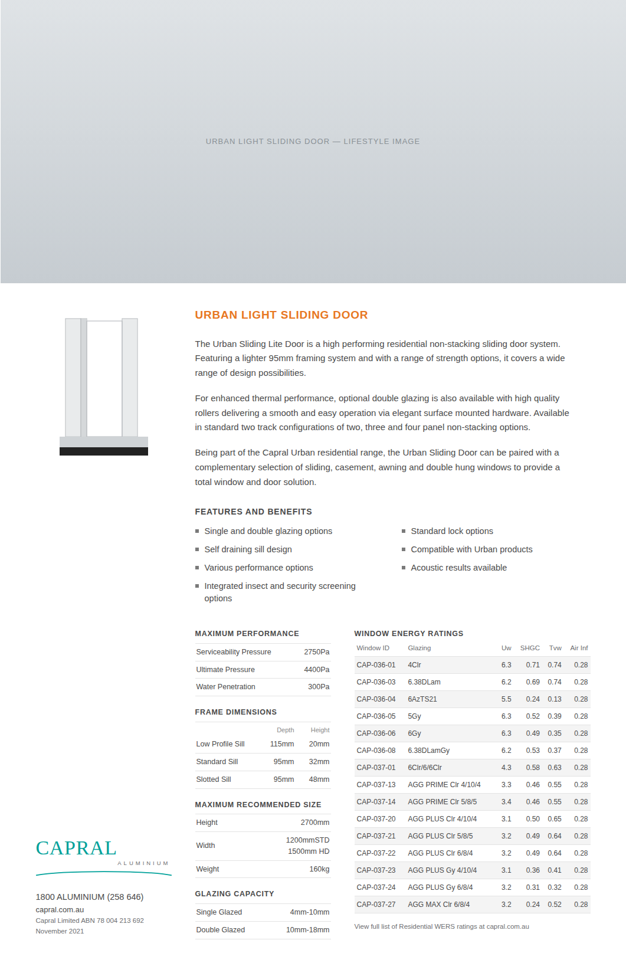Urban Light Sliding Door — lifestyle image
Urban Light Sliding Door
The Urban Sliding Lite Door is a high performing residential non-stacking sliding door system. Featuring a lighter 95mm framing system and with a range of strength options, it covers a wide range of design possibilities.
For enhanced thermal performance, optional double glazing is also available with high quality rollers delivering a smooth and easy operation via elegant surface mounted hardware. Available in standard two track configurations of two, three and four panel non-stacking options.
Being part of the Capral Urban residential range, the Urban Sliding Door can be paired with a complementary selection of sliding, casement, awning and double hung windows to provide a total window and door solution.
Features and Benefits
Single and double glazing options
Self draining sill design
Various performance options
Integrated insect and security screening options
Standard lock options
Compatible with Urban products
Acoustic results available
CAPRAL
ALUMINIUM
1800 ALUMINIUM (258 646)
capral.com.au
Capral Limited ABN 78 004 213 692
November 2021
Maximum Performance
| Serviceability Pressure | 2750Pa |
| Ultimate Pressure | 4400Pa |
| Water Penetration | 300Pa |
Frame Dimensions
| | Depth | Height |
| Low Profile Sill | 115mm | 20mm |
| Standard Sill | 95mm | 32mm |
| Slotted Sill | 95mm | 48mm |
Maximum Recommended Size
| Height | 2700mm |
| Width | 1200mmSTD 1500mm HD |
| Weight | 160kg |
Glazing Capacity
| Single Glazed | 4mm-10mm |
| Double Glazed | 10mm-18mm |
Window Energy Ratings
| Window ID | Glazing | Uw | SHGC | Tvw | Air Inf |
| --- | --- | --- | --- | --- | --- |
| CAP-036-01 | 4Clr | 6.3 | 0.71 | 0.74 | 0.28 |
| CAP-036-03 | 6.38DLam | 6.2 | 0.69 | 0.74 | 0.28 |
| CAP-036-04 | 6AzTS21 | 5.5 | 0.24 | 0.13 | 0.28 |
| CAP-036-05 | 5Gy | 6.3 | 0.52 | 0.39 | 0.28 |
| CAP-036-06 | 6Gy | 6.3 | 0.49 | 0.35 | 0.28 |
| CAP-036-08 | 6.38DLamGy | 6.2 | 0.53 | 0.37 | 0.28 |
| CAP-037-01 | 6Clr/6/6Clr | 4.3 | 0.58 | 0.63 | 0.28 |
| CAP-037-13 | AGG PRIME Clr 4/10/4 | 3.3 | 0.46 | 0.55 | 0.28 |
| CAP-037-14 | AGG PRIME Clr 5/8/5 | 3.4 | 0.46 | 0.55 | 0.28 |
| CAP-037-20 | AGG PLUS Clr 4/10/4 | 3.1 | 0.50 | 0.65 | 0.28 |
| CAP-037-21 | AGG PLUS Clr 5/8/5 | 3.2 | 0.49 | 0.64 | 0.28 |
| CAP-037-22 | AGG PLUS Clr 6/8/4 | 3.2 | 0.49 | 0.64 | 0.28 |
| CAP-037-23 | AGG PLUS Gy 4/10/4 | 3.1 | 0.36 | 0.41 | 0.28 |
| CAP-037-24 | AGG PLUS Gy 6/8/4 | 3.2 | 0.31 | 0.32 | 0.28 |
| CAP-037-27 | AGG MAX Clr 6/8/4 | 3.2 | 0.24 | 0.52 | 0.28 |
View full list of Residential WERS ratings at capral.com.au